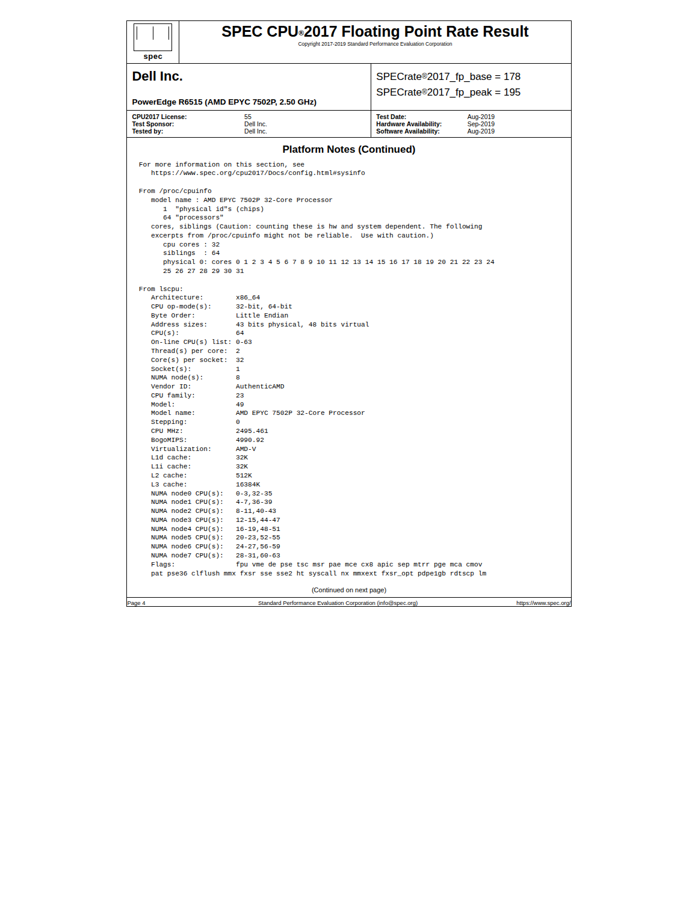spec
SPEC CPU®2017 Floating Point Rate Result
Copyright 2017-2019 Standard Performance Evaluation Corporation
Dell Inc.
PowerEdge R6515 (AMD EPYC 7502P, 2.50 GHz)
SPECrate®2017_fp_base = 178
SPECrate®2017_fp_peak = 195
CPU2017 License: 55
Test Sponsor: Dell Inc.
Tested by: Dell Inc.
Test Date: Aug-2019
Hardware Availability: Sep-2019
Software Availability: Aug-2019
Platform Notes (Continued)
  For more information on this section, see
     https://www.spec.org/cpu2017/Docs/config.html#sysinfo

  From /proc/cpuinfo
     model name : AMD EPYC 7502P 32-Core Processor
        1  "physical id"s (chips)
        64 "processors"
     cores, siblings (Caution: counting these is hw and system dependent. The following
     excerpts from /proc/cpuinfo might not be reliable.  Use with caution.)
        cpu cores : 32
        siblings  : 64
        physical 0: cores 0 1 2 3 4 5 6 7 8 9 10 11 12 13 14 15 16 17 18 19 20 21 22 23 24
        25 26 27 28 29 30 31

  From lscpu:
     Architecture:        x86_64
     CPU op-mode(s):      32-bit, 64-bit
     Byte Order:          Little Endian
     Address sizes:       43 bits physical, 48 bits virtual
     CPU(s):              64
     On-line CPU(s) list: 0-63
     Thread(s) per core:  2
     Core(s) per socket:  32
     Socket(s):           1
     NUMA node(s):        8
     Vendor ID:           AuthenticAMD
     CPU family:          23
     Model:               49
     Model name:          AMD EPYC 7502P 32-Core Processor
     Stepping:            0
     CPU MHz:             2495.461
     BogoMIPS:            4990.92
     Virtualization:      AMD-V
     L1d cache:           32K
     L1i cache:           32K
     L2 cache:            512K
     L3 cache:            16384K
     NUMA node0 CPU(s):   0-3,32-35
     NUMA node1 CPU(s):   4-7,36-39
     NUMA node2 CPU(s):   8-11,40-43
     NUMA node3 CPU(s):   12-15,44-47
     NUMA node4 CPU(s):   16-19,48-51
     NUMA node5 CPU(s):   20-23,52-55
     NUMA node6 CPU(s):   24-27,56-59
     NUMA node7 CPU(s):   28-31,60-63
     Flags:               fpu vme de pse tsc msr pae mce cx8 apic sep mtrr pge mca cmov
     pat pse36 clflush mmx fxsr sse sse2 ht syscall nx mmxext fxsr_opt pdpe1gb rdtscp lm
(Continued on next page)
Page 4
Standard Performance Evaluation Corporation (info@spec.org)
https://www.spec.org/